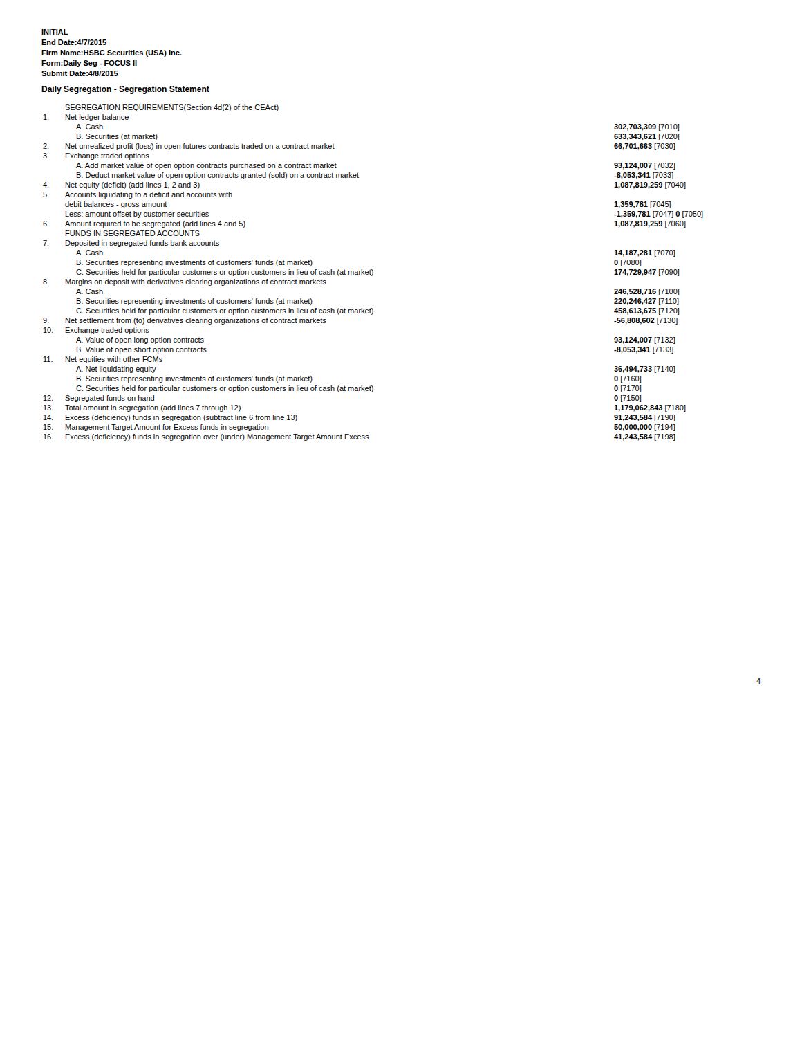INITIAL
End Date:4/7/2015
Firm Name:HSBC Securities (USA) Inc.
Form:Daily Seg - FOCUS II
Submit Date:4/8/2015
Daily Segregation - Segregation Statement
| | SEGREGATION REQUIREMENTS(Section 4d(2) of the CEAct) | |
| 1. | Net ledger balance | |
| | A. Cash | 302,703,309 [7010] |
| | B. Securities (at market) | 633,343,621 [7020] |
| 2. | Net unrealized profit (loss) in open futures contracts traded on a contract market | 66,701,663 [7030] |
| 3. | Exchange traded options | |
| | A. Add market value of open option contracts purchased on a contract market | 93,124,007 [7032] |
| | B. Deduct market value of open option contracts granted (sold) on a contract market | -8,053,341 [7033] |
| 4. | Net equity (deficit) (add lines 1, 2 and 3) | 1,087,819,259 [7040] |
| 5. | Accounts liquidating to a deficit and accounts with | |
| | debit balances - gross amount | 1,359,781 [7045] |
| | Less: amount offset by customer securities | -1,359,781 [7047] 0 [7050] |
| 6. | Amount required to be segregated (add lines 4 and 5) | 1,087,819,259 [7060] |
| | FUNDS IN SEGREGATED ACCOUNTS | |
| 7. | Deposited in segregated funds bank accounts | |
| | A. Cash | 14,187,281 [7070] |
| | B. Securities representing investments of customers' funds (at market) | 0 [7080] |
| | C. Securities held for particular customers or option customers in lieu of cash (at market) | 174,729,947 [7090] |
| 8. | Margins on deposit with derivatives clearing organizations of contract markets | |
| | A. Cash | 246,528,716 [7100] |
| | B. Securities representing investments of customers' funds (at market) | 220,246,427 [7110] |
| | C. Securities held for particular customers or option customers in lieu of cash (at market) | 458,613,675 [7120] |
| 9. | Net settlement from (to) derivatives clearing organizations of contract markets | -56,808,602 [7130] |
| 10. | Exchange traded options | |
| | A. Value of open long option contracts | 93,124,007 [7132] |
| | B. Value of open short option contracts | -8,053,341 [7133] |
| 11. | Net equities with other FCMs | |
| | A. Net liquidating equity | 36,494,733 [7140] |
| | B. Securities representing investments of customers' funds (at market) | 0 [7160] |
| | C. Securities held for particular customers or option customers in lieu of cash (at market) | 0 [7170] |
| 12. | Segregated funds on hand | 0 [7150] |
| 13. | Total amount in segregation (add lines 7 through 12) | 1,179,062,843 [7180] |
| 14. | Excess (deficiency) funds in segregation (subtract line 6 from line 13) | 91,243,584 [7190] |
| 15. | Management Target Amount for Excess funds in segregation | 50,000,000 [7194] |
| 16. | Excess (deficiency) funds in segregation over (under) Management Target Amount Excess | 41,243,584 [7198] |
4